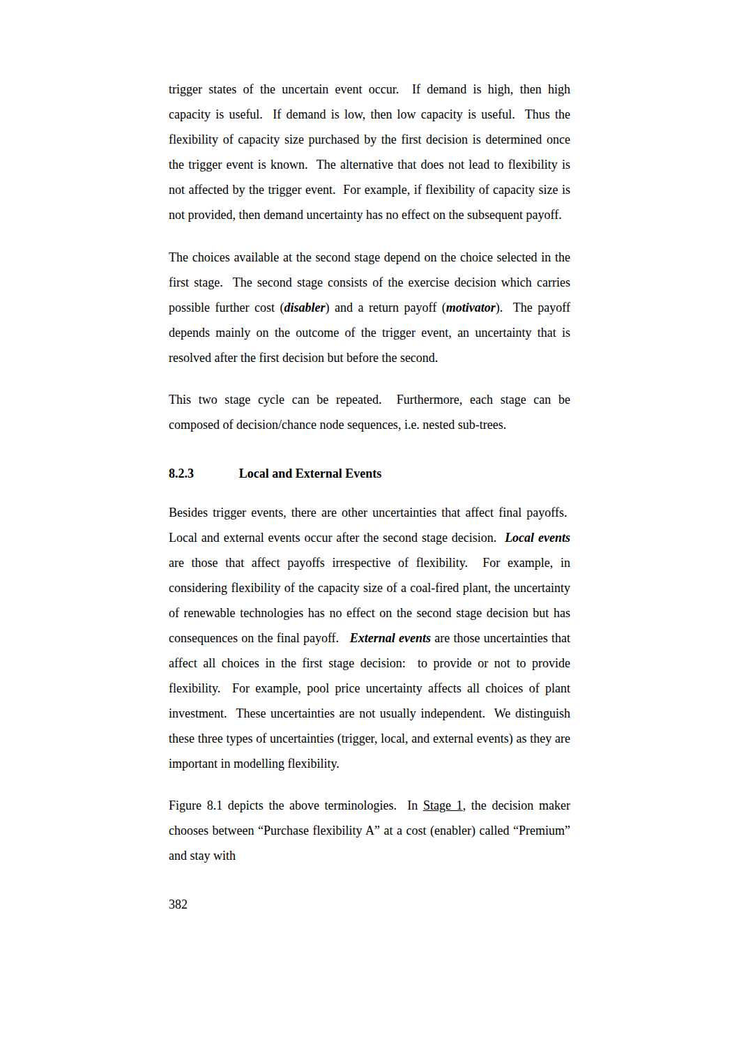trigger states of the uncertain event occur. If demand is high, then high capacity is useful. If demand is low, then low capacity is useful. Thus the flexibility of capacity size purchased by the first decision is determined once the trigger event is known. The alternative that does not lead to flexibility is not affected by the trigger event. For example, if flexibility of capacity size is not provided, then demand uncertainty has no effect on the subsequent payoff.
The choices available at the second stage depend on the choice selected in the first stage. The second stage consists of the exercise decision which carries possible further cost (disabler) and a return payoff (motivator). The payoff depends mainly on the outcome of the trigger event, an uncertainty that is resolved after the first decision but before the second.
This two stage cycle can be repeated. Furthermore, each stage can be composed of decision/chance node sequences, i.e. nested sub-trees.
8.2.3 Local and External Events
Besides trigger events, there are other uncertainties that affect final payoffs. Local and external events occur after the second stage decision. Local events are those that affect payoffs irrespective of flexibility. For example, in considering flexibility of the capacity size of a coal-fired plant, the uncertainty of renewable technologies has no effect on the second stage decision but has consequences on the final payoff. External events are those uncertainties that affect all choices in the first stage decision: to provide or not to provide flexibility. For example, pool price uncertainty affects all choices of plant investment. These uncertainties are not usually independent. We distinguish these three types of uncertainties (trigger, local, and external events) as they are important in modelling flexibility.
Figure 8.1 depicts the above terminologies. In Stage 1, the decision maker chooses between “Purchase flexibility A” at a cost (enabler) called “Premium” and stay with
382